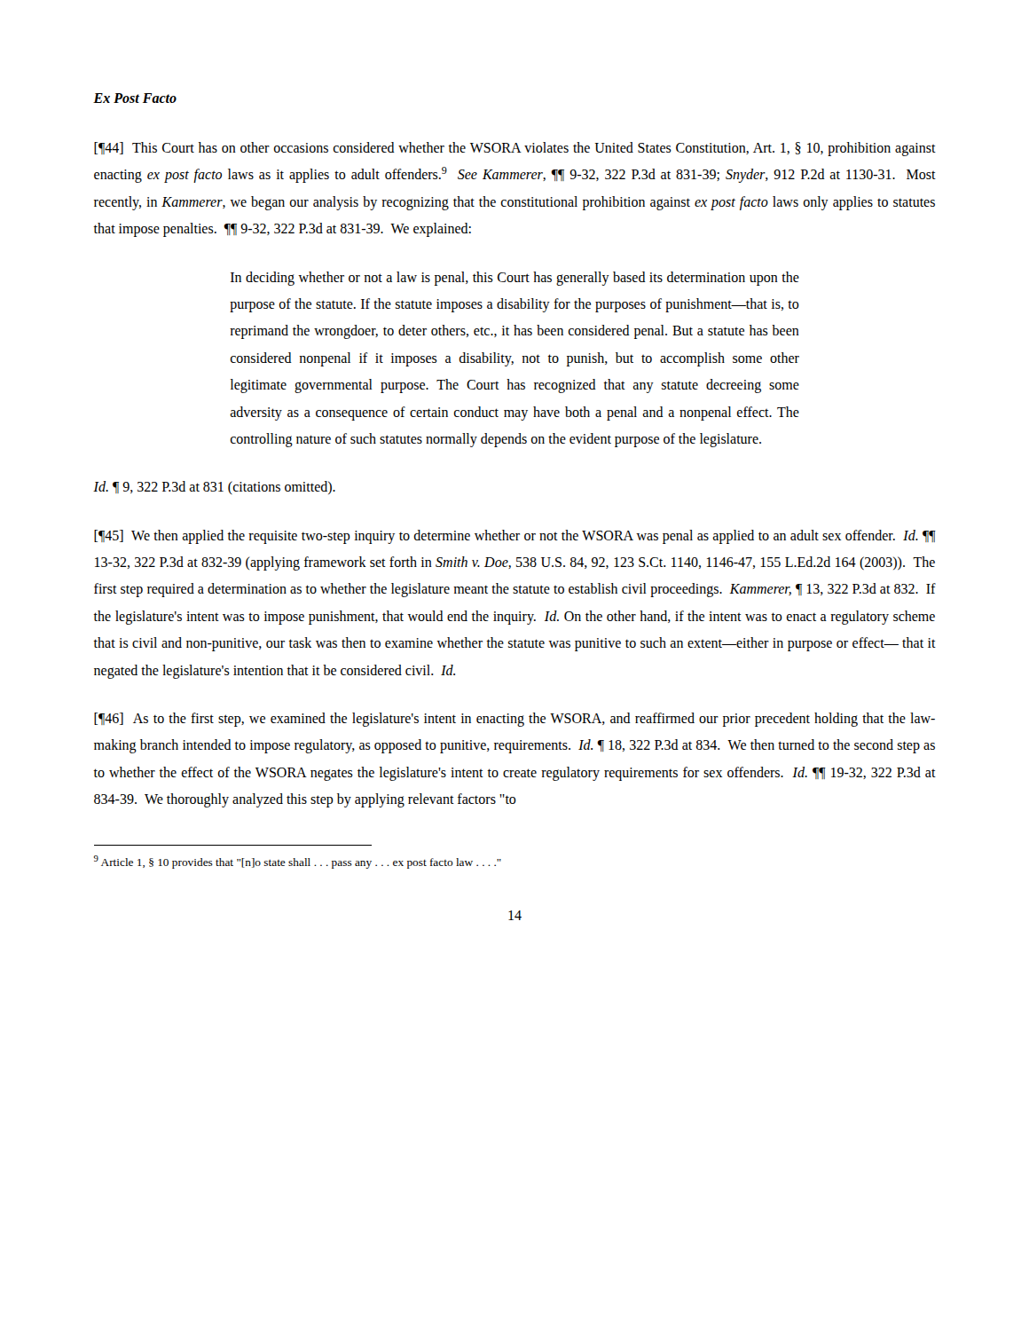Ex Post Facto
[¶44] This Court has on other occasions considered whether the WSORA violates the United States Constitution, Art. 1, § 10, prohibition against enacting ex post facto laws as it applies to adult offenders.9 See Kammerer, ¶¶ 9-32, 322 P.3d at 831-39; Snyder, 912 P.2d at 1130-31. Most recently, in Kammerer, we began our analysis by recognizing that the constitutional prohibition against ex post facto laws only applies to statutes that impose penalties. ¶¶ 9-32, 322 P.3d at 831-39. We explained:
In deciding whether or not a law is penal, this Court has generally based its determination upon the purpose of the statute. If the statute imposes a disability for the purposes of punishment—that is, to reprimand the wrongdoer, to deter others, etc., it has been considered penal. But a statute has been considered nonpenal if it imposes a disability, not to punish, but to accomplish some other legitimate governmental purpose. The Court has recognized that any statute decreeing some adversity as a consequence of certain conduct may have both a penal and a nonpenal effect. The controlling nature of such statutes normally depends on the evident purpose of the legislature.
Id. ¶ 9, 322 P.3d at 831 (citations omitted).
[¶45] We then applied the requisite two-step inquiry to determine whether or not the WSORA was penal as applied to an adult sex offender. Id. ¶¶ 13-32, 322 P.3d at 832-39 (applying framework set forth in Smith v. Doe, 538 U.S. 84, 92, 123 S.Ct. 1140, 1146-47, 155 L.Ed.2d 164 (2003)). The first step required a determination as to whether the legislature meant the statute to establish civil proceedings. Kammerer, ¶ 13, 322 P.3d at 832. If the legislature's intent was to impose punishment, that would end the inquiry. Id. On the other hand, if the intent was to enact a regulatory scheme that is civil and non-punitive, our task was then to examine whether the statute was punitive to such an extent—either in purpose or effect— that it negated the legislature's intention that it be considered civil. Id.
[¶46] As to the first step, we examined the legislature's intent in enacting the WSORA, and reaffirmed our prior precedent holding that the law-making branch intended to impose regulatory, as opposed to punitive, requirements. Id. ¶ 18, 322 P.3d at 834. We then turned to the second step as to whether the effect of the WSORA negates the legislature's intent to create regulatory requirements for sex offenders. Id. ¶¶ 19-32, 322 P.3d at 834-39. We thoroughly analyzed this step by applying relevant factors "to
9 Article 1, § 10 provides that "[n]o state shall . . . pass any . . . ex post facto law . . . ."
14